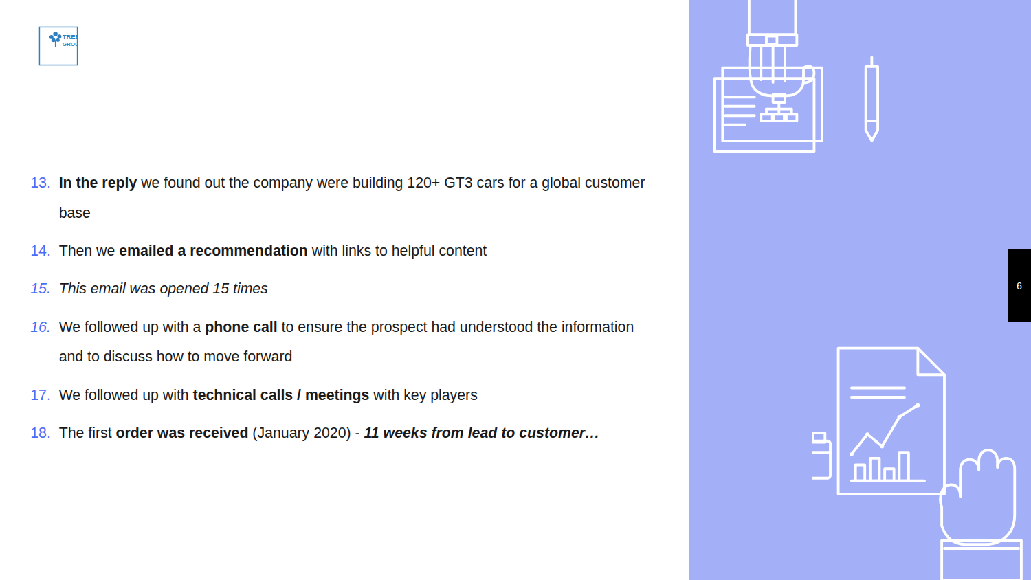TREE GROUP
In the reply we found out the company were building 120+ GT3 cars for a global customer base
Then we emailed a recommendation with links to helpful content
This email was opened 15 times
We followed up with a phone call to ensure the prospect had understood the information and to discuss how to move forward
We followed up with technical calls / meetings with key players
The first order was received (January 2020) - 11 weeks from lead to customer…
6